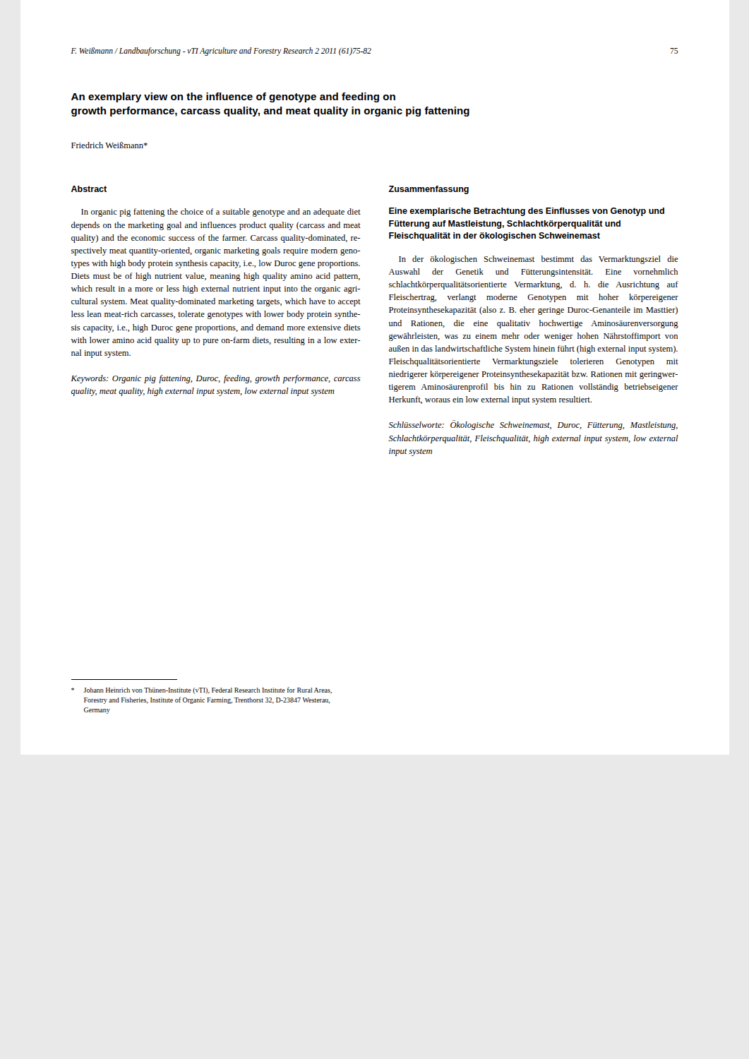F. Weißmann / Landbauforschung - vTI Agriculture and Forestry Research 2 2011 (61)75-82 75
An exemplary view on the influence of genotype and feeding on
growth performance, carcass quality, and meat quality in organic pig fattening
Friedrich Weißmann*
Abstract
In organic pig fattening the choice of a suitable genotype and an adequate diet depends on the marketing goal and influences product quality (carcass and meat quality) and the economic success of the farmer. Carcass quality-dominated, respectively meat quantity-oriented, organic marketing goals require modern genotypes with high body protein synthesis capacity, i.e., low Duroc gene proportions. Diets must be of high nutrient value, meaning high quality amino acid pattern, which result in a more or less high external nutrient input into the organic agricultural system. Meat quality-dominated marketing targets, which have to accept less lean meat-rich carcasses, tolerate genotypes with lower body protein synthesis capacity, i.e., high Duroc gene proportions, and demand more extensive diets with lower amino acid quality up to pure on-farm diets, resulting in a low external input system.
Keywords: Organic pig fattening, Duroc, feeding, growth performance, carcass quality, meat quality, high external input system, low external input system
Zusammenfassung
Eine exemplarische Betrachtung des Einflusses von Genotyp und Fütterung auf Mastleistung, Schlachtkörperqualität und Fleischqualität in der ökologischen Schweinemast
In der ökologischen Schweinemast bestimmt das Vermarktungsziel die Auswahl der Genetik und Fütterungsintensität. Eine vornehmlich schlachtkörperqualitätsorientierte Vermarktung, d. h. die Ausrichtung auf Fleischertrag, verlangt moderne Genotypen mit hoher körpereigener Proteinsynthesekapazität (also z. B. eher geringe Duroc-Genanteile im Masttier) und Rationen, die eine qualitativ hochwertige Aminosäurenversorgung gewährleisten, was zu einem mehr oder weniger hohen Nährstoffimport von außen in das landwirtschaftliche System hinein führt (high external input system). Fleischqualitätsorientierte Vermarktungsziele tolerieren Genotypen mit niedrigerer körpereigener Proteinsynthesekapazität bzw. Rationen mit geringwertigerem Aminosäurenprofil bis hin zu Rationen vollständig betriebseigener Herkunft, woraus ein low external input system resultiert.
Schlüsselworte: Ökologische Schweinemast, Duroc, Fütterung, Mastleistung, Schlachtkörperqualität, Fleischqualität, high external input system, low external input system
*Johann Heinrich von Thünen-Institute (vTI), Federal Research Institute for Rural Areas, Forestry and Fisheries, Institute of Organic Farming, Trenthorst 32, D-23847 Westerau, Germany